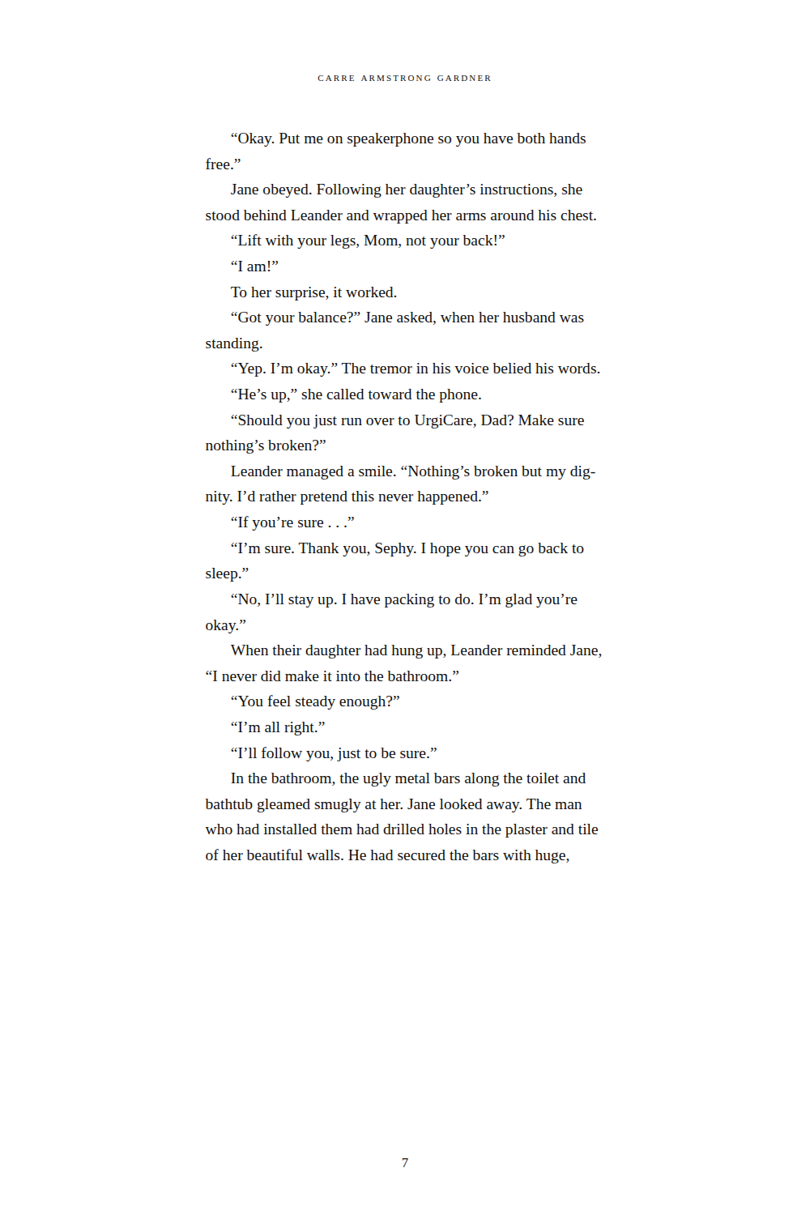Carre Armstrong Gardner
“Okay. Put me on speakerphone so you have both hands free.”
Jane obeyed. Following her daughter’s instructions, she stood behind Leander and wrapped her arms around his chest.
“Lift with your legs, Mom, not your back!”
“I am!”
To her surprise, it worked.
“Got your balance?” Jane asked, when her husband was standing.
“Yep. I’m okay.” The tremor in his voice belied his words.
“He’s up,” she called toward the phone.
“Should you just run over to UrgiCare, Dad? Make sure nothing’s broken?”
Leander managed a smile. “Nothing’s broken but my dignity. I’d rather pretend this never happened.”
“If you’re sure . . .”
“I’m sure. Thank you, Sephy. I hope you can go back to sleep.”
“No, I’ll stay up. I have packing to do. I’m glad you’re okay.”
When their daughter had hung up, Leander reminded Jane, “I never did make it into the bathroom.”
“You feel steady enough?”
“I’m all right.”
“I’ll follow you, just to be sure.”
In the bathroom, the ugly metal bars along the toilet and bathtub gleamed smugly at her. Jane looked away. The man who had installed them had drilled holes in the plaster and tile of her beautiful walls. He had secured the bars with huge,
7